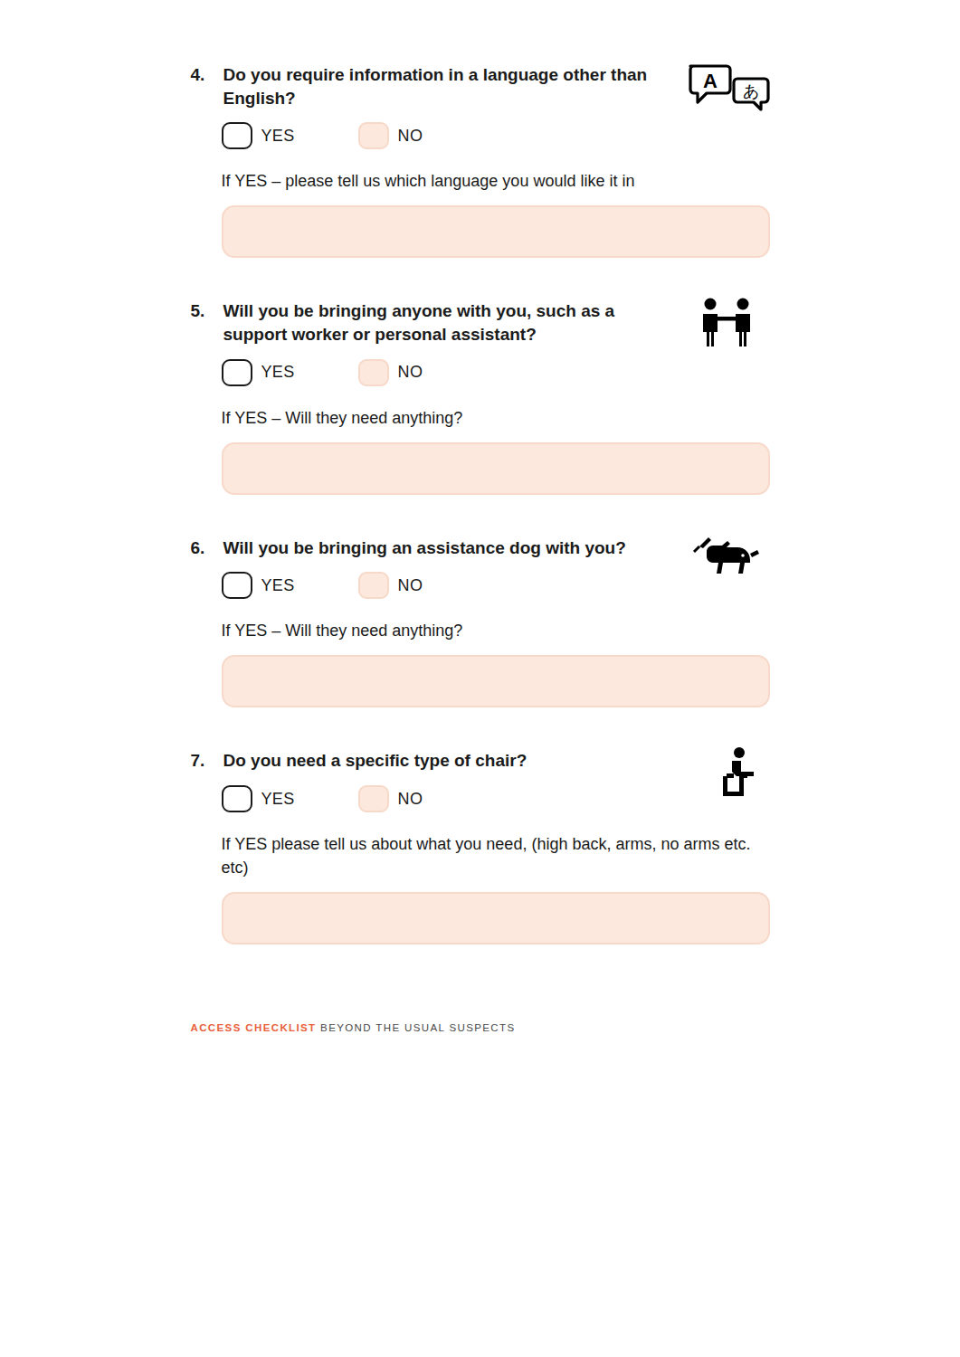A あ
4.
Do you require information in a language other than English?
YES
NO
If YES – please tell us which language you would like it in
5.
Will you be bringing anyone with you, such as a support worker or personal assistant?
YES
NO
If YES – Will they need anything?
6.
Will you be bringing an assistance dog with you?
YES
NO
If YES – Will they need anything?
7.
Do you need a specific type of chair?
YES
NO
If YES please tell us about what you need, (high back, arms, no arms etc. etc)
ACCESS CHECKLIST BEYOND THE USUAL SUSPECTS